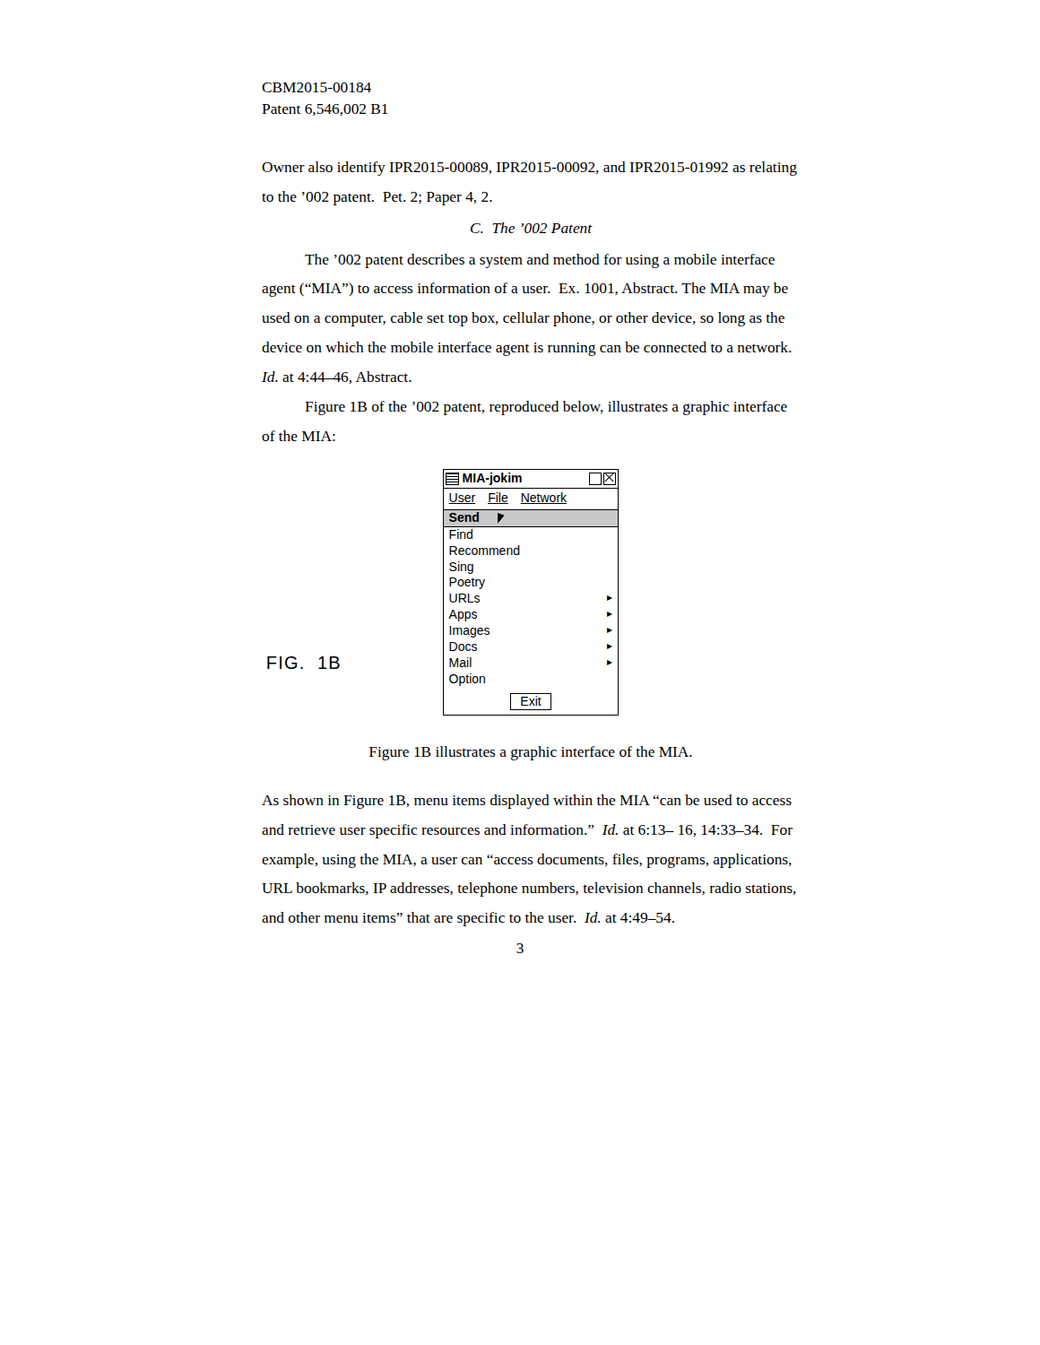CBM2015-00184
Patent 6,546,002 B1
Owner also identify IPR2015-00089, IPR2015-00092, and IPR2015-01992 as relating to the ’002 patent. Pet. 2; Paper 4, 2.
C. The ’002 Patent
The ’002 patent describes a system and method for using a mobile interface agent (“MIA”) to access information of a user. Ex. 1001, Abstract. The MIA may be used on a computer, cable set top box, cellular phone, or other device, so long as the device on which the mobile interface agent is running can be connected to a network. Id. at 4:44–46, Abstract.
Figure 1B of the ’002 patent, reproduced below, illustrates a graphic interface of the MIA:
FIG. 1B
MIA-jokim
User File Network
Send
Find
Recommend
Sing
Poetry
URLs
Apps
Images
Docs
Mail
Option
Exit
Figure 1B illustrates a graphic interface of the MIA.
As shown in Figure 1B, menu items displayed within the MIA “can be used to access and retrieve user specific resources and information.” Id. at 6:13– 16, 14:33–34. For example, using the MIA, a user can “access documents, files, programs, applications, URL bookmarks, IP addresses, telephone numbers, television channels, radio stations, and other menu items” that are specific to the user. Id. at 4:49–54.
3